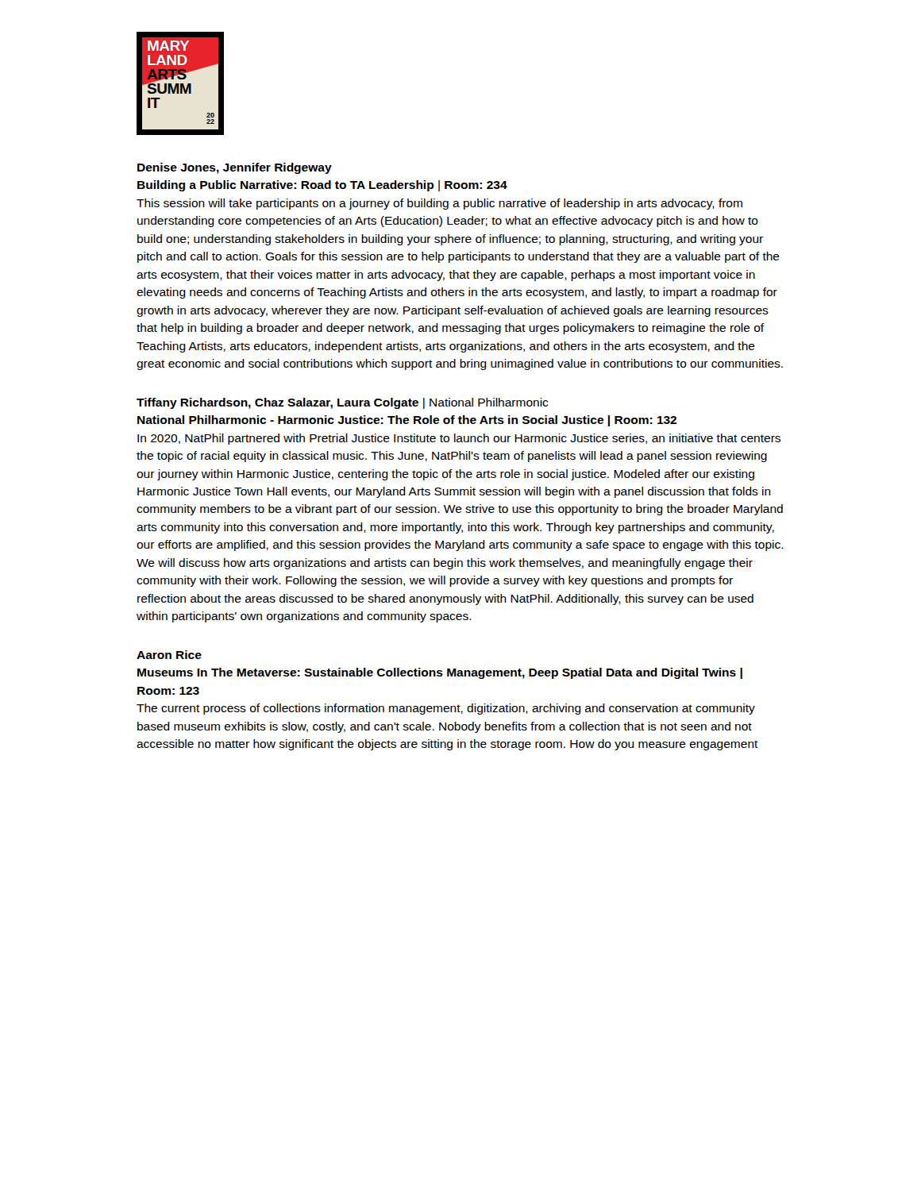MARY LAND ARTS SUMM IT
20
22
Denise Jones, Jennifer Ridgeway
Building a Public Narrative: Road to TA Leadership | Room: 234
This session will take participants on a journey of building a public narrative of leadership in arts advocacy, from understanding core competencies of an Arts (Education) Leader; to what an effective advocacy pitch is and how to build one; understanding stakeholders in building your sphere of influence; to planning, structuring, and writing your pitch and call to action. Goals for this session are to help participants to understand that they are a valuable part of the arts ecosystem, that their voices matter in arts advocacy, that they are capable, perhaps a most important voice in elevating needs and concerns of Teaching Artists and others in the arts ecosystem, and lastly, to impart a roadmap for growth in arts advocacy, wherever they are now. Participant self-evaluation of achieved goals are learning resources that help in building a broader and deeper network, and messaging that urges policymakers to reimagine the role of Teaching Artists, arts educators, independent artists, arts organizations, and others in the arts ecosystem, and the great economic and social contributions which support and bring unimagined value in contributions to our communities.
Tiffany Richardson, Chaz Salazar, Laura Colgate | National Philharmonic
National Philharmonic - Harmonic Justice: The Role of the Arts in Social Justice | Room: 132
In 2020, NatPhil partnered with Pretrial Justice Institute to launch our Harmonic Justice series, an initiative that centers the topic of racial equity in classical music. This June, NatPhil's team of panelists will lead a panel session reviewing our journey within Harmonic Justice, centering the topic of the arts role in social justice. Modeled after our existing Harmonic Justice Town Hall events, our Maryland Arts Summit session will begin with a panel discussion that folds in community members to be a vibrant part of our session. We strive to use this opportunity to bring the broader Maryland arts community into this conversation and, more importantly, into this work. Through key partnerships and community, our efforts are amplified, and this session provides the Maryland arts community a safe space to engage with this topic. We will discuss how arts organizations and artists can begin this work themselves, and meaningfully engage their community with their work. Following the session, we will provide a survey with key questions and prompts for reflection about the areas discussed to be shared anonymously with NatPhil. Additionally, this survey can be used within participants' own organizations and community spaces.
Aaron Rice
Museums In The Metaverse: Sustainable Collections Management, Deep Spatial Data and Digital Twins | Room: 123
The current process of collections information management, digitization, archiving and conservation at community based museum exhibits is slow, costly, and can't scale. Nobody benefits from a collection that is not seen and not accessible no matter how significant the objects are sitting in the storage room. How do you measure engagement